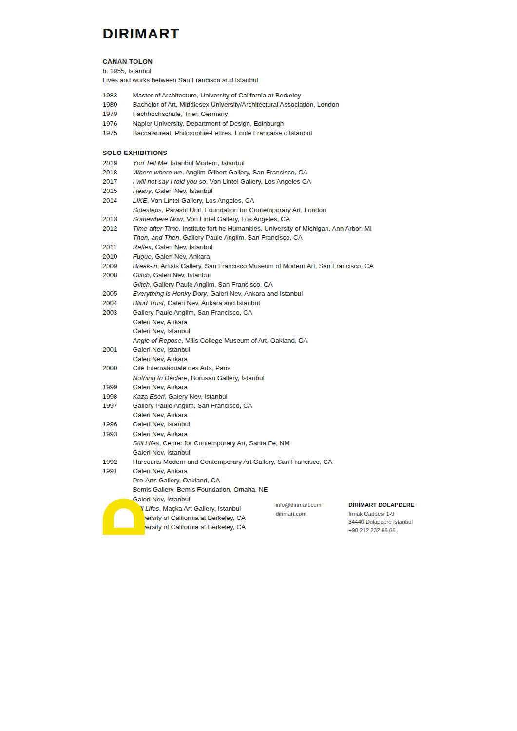DIRIMART
CANAN TOLON
b. 1955, Istanbul
Lives and works between San Francisco and Istanbul
1983
Master of Architecture, University of California at Berkeley
1980
Bachelor of Art, Middlesex University/Architectural Association, London
1979
Fachhochschule, Trier, Germany
1976
Napier University, Department of Design, Edinburgh
1975
Baccalauréat, Philosophie-Lettres, Ecole Française d’Istanbul
SOLO EXHIBITIONS
2019
You Tell Me, Istanbul Modern, Istanbul
2018
Where where we, Anglim Gilbert Gallery, San Francisco, CA
2017
I will not say I told you so, Von Lintel Gallery, Los Angeles CA
2015
Heavy, Galeri Nev, Istanbul
2014
LIKE, Von Lintel Gallery, Los Angeles, CA
Sidesteps, Parasol Unit, Foundation for Contemporary Art, London
2013
Somewhere Now, Von Lintel Gallery, Los Angeles, CA
2012
Time after Time, Institute fort he Humanities, University of Michigan, Ann Arbor, MI
Then, and Then, Gallery Paule Anglim, San Francisco, CA
2011
Reflex, Galeri Nev, Istanbul
2010
Fugue, Galeri Nev, Ankara
2009
Break-in, Artists Gallery, San Francisco Museum of Modern Art, San Francisco, CA
2008
Glitch, Galeri Nev, Istanbul
Glitch, Gallery Paule Anglim, San Francisco, CA
2005
Everything is Honky Dory, Galeri Nev, Ankara and Istanbul
2004
Blind Trust, Galeri Nev, Ankara and Istanbul
2003
Gallery Paule Anglim, San Francisco, CA
Galeri Nev, Ankara
Galeri Nev, Istanbul
Angle of Repose, Mills College Museum of Art, Oakland, CA
2001
Galeri Nev, Istanbul
Galeri Nev, Ankara
2000
Cité Internationale des Arts, Paris
Nothing to Declare, Borusan Gallery, Istanbul
1999
Galeri Nev, Ankara
1998
Kaza Eseri, Galery Nev, Istanbul
1997
Gallery Paule Anglim, San Francisco, CA
Galeri Nev, Ankara
1996
Galeri Nev, Istanbul
1993
Galeri Nev, Ankara
Still Lifes, Center for Contemporary Art, Santa Fe, NM
Galeri Nev, Istanbul
1992
Harcourts Modern and Contemporary Art Gallery, San Francisco, CA
1991
Galeri Nev, Ankara
Pro-Arts Gallery, Oakland, CA
Bemis Gallery, Bemis Foundation, Omaha, NE
Galeri Nev, Istanbul
Still Lifes, Maçka Art Gallery, Istanbul
1990
University of California at Berkeley, CA
1984
University of California at Berkeley, CA
info@dirimart.com
dirimart.com
DİRİMART DOLAPDERE
Irmak Caddesi 1-9
34440 Dolapdere İstanbul
+90 212 232 66 66